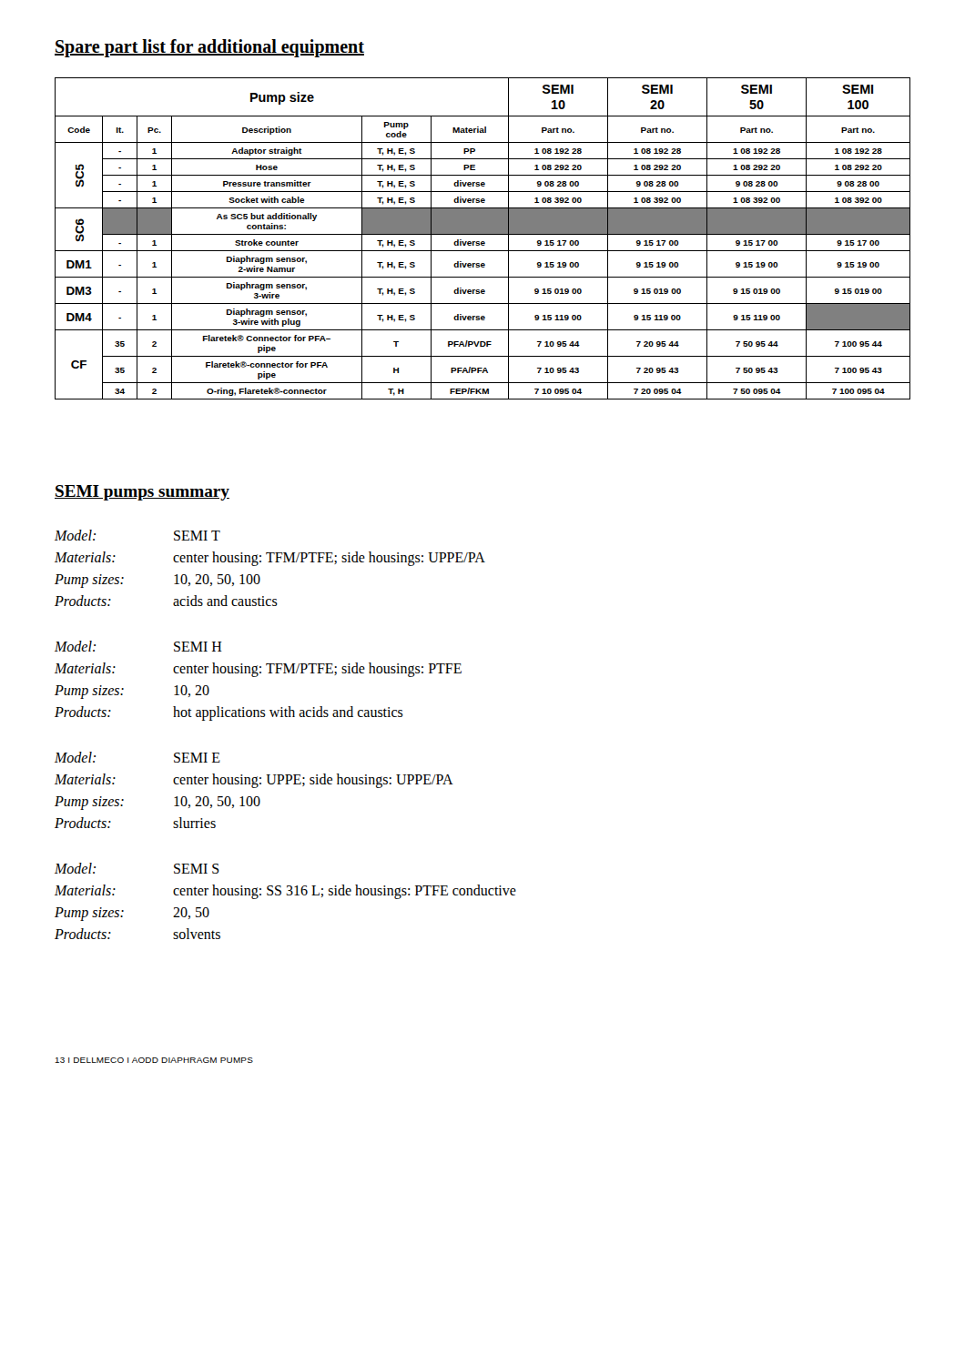Spare part list for additional equipment
| Pump size | SEMI 10 | SEMI 20 | SEMI 50 | SEMI 100 |
| --- | --- | --- | --- | --- |
| Code | It. | Pc. | Description | Pump code | Material | Part no. | Part no. | Part no. | Part no. |
| SC5 | - | 1 | Adaptor straight | T, H, E, S | PP | 1 08 192 28 | 1 08 192 28 | 1 08 192 28 | 1 08 192 28 |
| - | 1 | Hose | T, H, E, S | PE | 1 08 292 20 | 1 08 292 20 | 1 08 292 20 | 1 08 292 20 |
| - | 1 | Pressure transmitter | T, H, E, S | diverse | 9 08 28 00 | 9 08 28 00 | 9 08 28 00 | 9 08 28 00 |
| - | 1 | Socket with cable | T, H, E, S | diverse | 1 08 392 00 | 1 08 392 00 | 1 08 392 00 | 1 08 392 00 |
| SC6 | | | As SC5 but additionally contains: | | | | | | |
| - | 1 | Stroke counter | T, H, E, S | diverse | 9 15 17 00 | 9 15 17 00 | 9 15 17 00 | 9 15 17 00 |
| DM1 | - | 1 | Diaphragm sensor, 2-wire Namur | T, H, E, S | diverse | 9 15 19 00 | 9 15 19 00 | 9 15 19 00 | 9 15 19 00 |
| DM3 | - | 1 | Diaphragm sensor, 3-wire | T, H, E, S | diverse | 9 15 019 00 | 9 15 019 00 | 9 15 019 00 | 9 15 019 00 |
| DM4 | - | 1 | Diaphragm sensor, 3-wire with plug | T, H, E, S | diverse | 9 15 119 00 | 9 15 119 00 | 9 15 119 00 | |
| CF | 35 | 2 | Flaretek® Connector for PFA– pipe | T | PFA/PVDF | 7 10 95 44 | 7 20 95 44 | 7 50 95 44 | 7 100 95 44 |
| 35 | 2 | Flaretek®-connector for PFA pipe | H | PFA/PFA | 7 10 95 43 | 7 20 95 43 | 7 50 95 43 | 7 100 95 43 |
| 34 | 2 | O-ring, Flaretek®-connector | T, H | FEP/FKM | 7 10 095 04 | 7 20 095 04 | 7 50 095 04 | 7 100 095 04 |
SEMI pumps summary
Model:
SEMI T
Materials:
center housing: TFM/PTFE; side housings: UPPE/PA
Pump sizes:
10, 20, 50, 100
Products:
acids and caustics
Model:
SEMI H
Materials:
center housing: TFM/PTFE; side housings: PTFE
Pump sizes:
10, 20
Products:
hot applications with acids and caustics
Model:
SEMI E
Materials:
center housing: UPPE; side housings: UPPE/PA
Pump sizes:
10, 20, 50, 100
Products:
slurries
Model:
SEMI S
Materials:
center housing: SS 316 L; side housings: PTFE conductive
Pump sizes:
20, 50
Products:
solvents
13 I DELLMECO I AODD DIAPHRAGM PUMPS